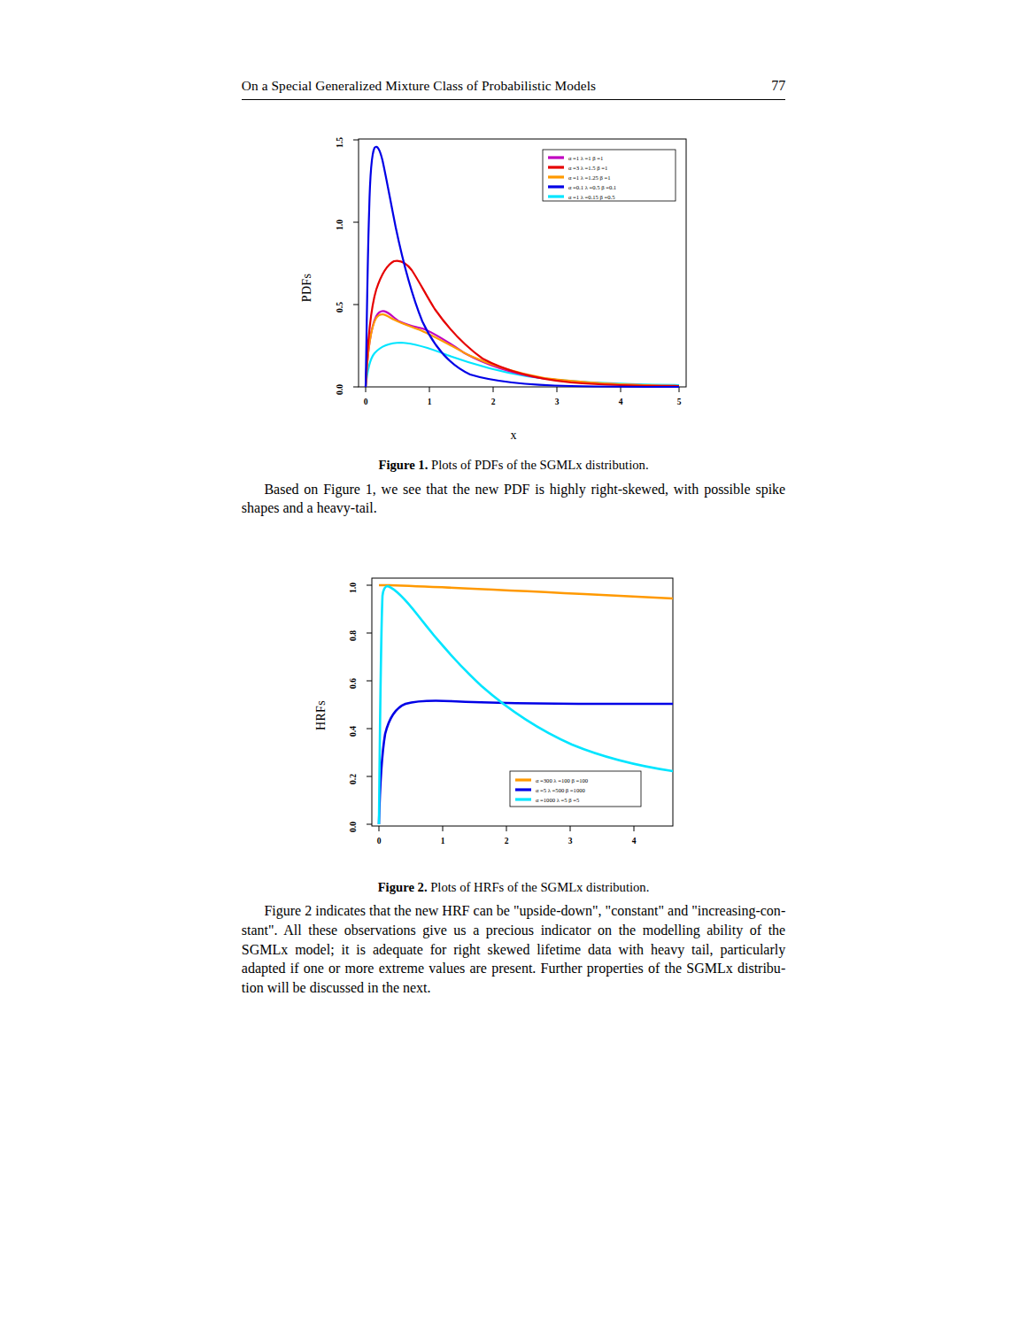On a Special Generalized Mixture Class of Probabilistic Models 77
PDFs
0.0 0.5 1.0 1.5 0 1 2 3 4 5 α =1 λ =1 β =1 α =3 λ =1.5 β =1 α =1 λ =1.25 β =1 α =0.1 λ =0.5 β =0.1 α =1 λ =0.15 β =0.5
x
Figure 1. Plots of PDFs of the SGMLx distribution.
Based on Figure 1, we see that the new PDF is highly right-skewed, with possible spike shapes and a heavy-tail.
HRFs
0.0 0.2 0.4 0.6 0.8 1.0 0 1 2 3 4 α =300 λ =100 β =100 α =5 λ =500 β =1000 α =1000 λ =5 β =5
Figure 2. Plots of HRFs of the SGMLx distribution.
Figure 2 indicates that the new HRF can be "upside-down", "constant" and "increasing-constant". All these observations give us a precious indicator on the modelling ability of the SGMLx model; it is adequate for right skewed lifetime data with heavy tail, particularly adapted if one or more extreme values are present. Further properties of the SGMLx distribution will be discussed in the next.